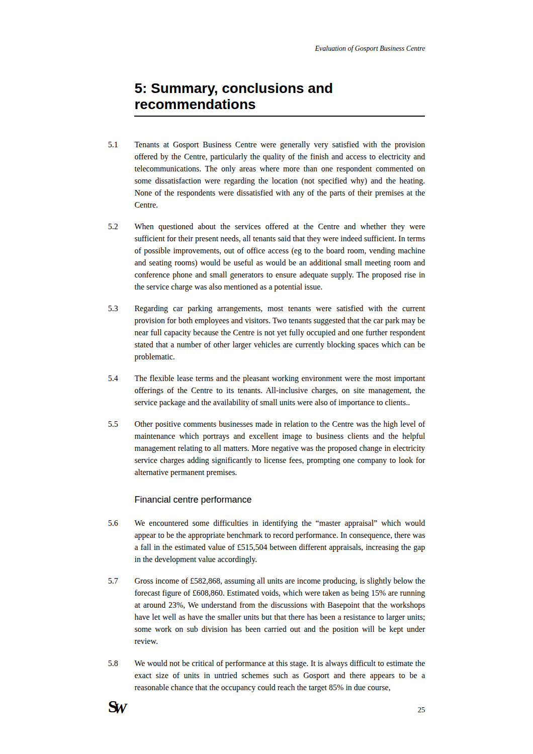Evaluation of Gosport Business Centre
5: Summary, conclusions and recommendations
5.1
Tenants at Gosport Business Centre were generally very satisfied with the provision offered by the Centre, particularly the quality of the finish and access to electricity and telecommunications. The only areas where more than one respondent commented on some dissatisfaction were regarding the location (not specified why) and the heating. None of the respondents were dissatisfied with any of the parts of their premises at the Centre.
5.2
When questioned about the services offered at the Centre and whether they were sufficient for their present needs, all tenants said that they were indeed sufficient. In terms of possible improvements, out of office access (eg to the board room, vending machine and seating rooms) would be useful as would be an additional small meeting room and conference phone and small generators to ensure adequate supply. The proposed rise in the service charge was also mentioned as a potential issue.
5.3
Regarding car parking arrangements, most tenants were satisfied with the current provision for both employees and visitors. Two tenants suggested that the car park may be near full capacity because the Centre is not yet fully occupied and one further respondent stated that a number of other larger vehicles are currently blocking spaces which can be problematic.
5.4
The flexible lease terms and the pleasant working environment were the most important offerings of the Centre to its tenants. All-inclusive charges, on site management, the service package and the availability of small units were also of importance to clients..
5.5
Other positive comments businesses made in relation to the Centre was the high level of maintenance which portrays and excellent image to business clients and the helpful management relating to all matters. More negative was the proposed change in electricity service charges adding significantly to license fees, prompting one company to look for alternative permanent premises.
Financial centre performance
5.6
We encountered some difficulties in identifying the “master appraisal” which would appear to be the appropriate benchmark to record performance. In consequence, there was a fall in the estimated value of £515,504 between different appraisals, increasing the gap in the development value accordingly.
5.7
Gross income of £582,868, assuming all units are income producing, is slightly below the forecast figure of £608,860. Estimated voids, which were taken as being 15% are running at around 23%, We understand from the discussions with Basepoint that the workshops have let well as have the smaller units but that there has been a resistance to larger units; some work on sub division has been carried out and the position will be kept under review.
5.8
We would not be critical of performance at this stage. It is always difficult to estimate the exact size of units in untried schemes such as Gosport and there appears to be a reasonable chance that the occupancy could reach the target 85% in due course,
SW
25